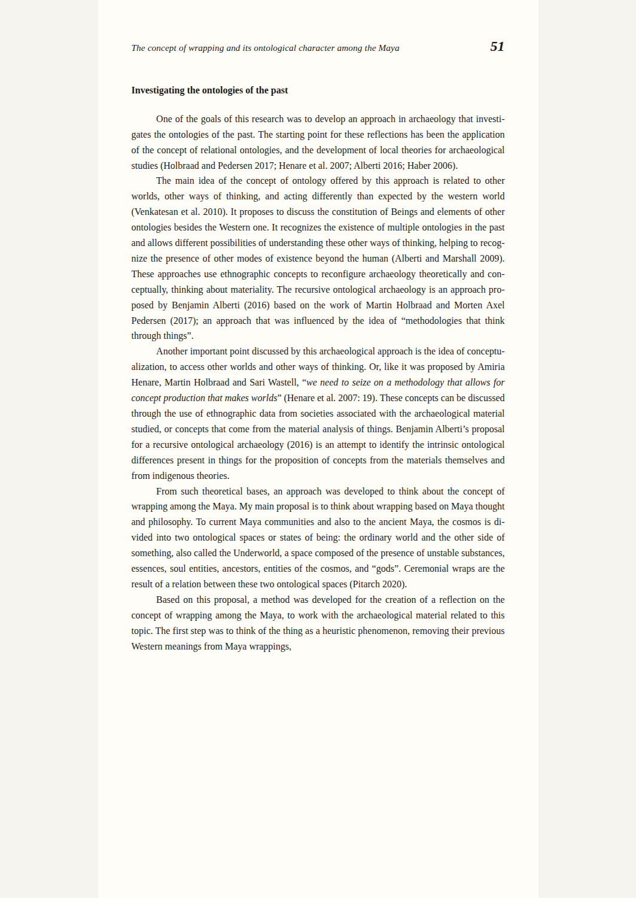The concept of wrapping and its ontological character among the Maya 51
Investigating the ontologies of the past
One of the goals of this research was to develop an approach in archaeology that investigates the ontologies of the past. The starting point for these reflections has been the application of the concept of relational ontologies, and the development of local theories for archaeological studies (Holbraad and Pedersen 2017; Henare et al. 2007; Alberti 2016; Haber 2006).
The main idea of the concept of ontology offered by this approach is related to other worlds, other ways of thinking, and acting differently than expected by the western world (Venkatesan et al. 2010). It proposes to discuss the constitution of Beings and elements of other ontologies besides the Western one. It recognizes the existence of multiple ontologies in the past and allows different possibilities of understanding these other ways of thinking, helping to recognize the presence of other modes of existence beyond the human (Alberti and Marshall 2009). These approaches use ethnographic concepts to reconfigure archaeology theoretically and conceptually, thinking about materiality. The recursive ontological archaeology is an approach proposed by Benjamin Alberti (2016) based on the work of Martin Holbraad and Morten Axel Pedersen (2017); an approach that was influenced by the idea of “methodologies that think through things”.
Another important point discussed by this archaeological approach is the idea of conceptualization, to access other worlds and other ways of thinking. Or, like it was proposed by Amiria Henare, Martin Holbraad and Sari Wastell, “we need to seize on a methodology that allows for concept production that makes worlds” (Henare et al. 2007: 19). These concepts can be discussed through the use of ethnographic data from societies associated with the archaeological material studied, or concepts that come from the material analysis of things. Benjamin Alberti’s proposal for a recursive ontological archaeology (2016) is an attempt to identify the intrinsic ontological differences present in things for the proposition of concepts from the materials themselves and from indigenous theories.
From such theoretical bases, an approach was developed to think about the concept of wrapping among the Maya. My main proposal is to think about wrapping based on Maya thought and philosophy. To current Maya communities and also to the ancient Maya, the cosmos is divided into two ontological spaces or states of being: the ordinary world and the other side of something, also called the Underworld, a space composed of the presence of unstable substances, essences, soul entities, ancestors, entities of the cosmos, and “gods”. Ceremonial wraps are the result of a relation between these two ontological spaces (Pitarch 2020).
Based on this proposal, a method was developed for the creation of a reflection on the concept of wrapping among the Maya, to work with the archaeological material related to this topic. The first step was to think of the thing as a heuristic phenomenon, removing their previous Western meanings from Maya wrappings,